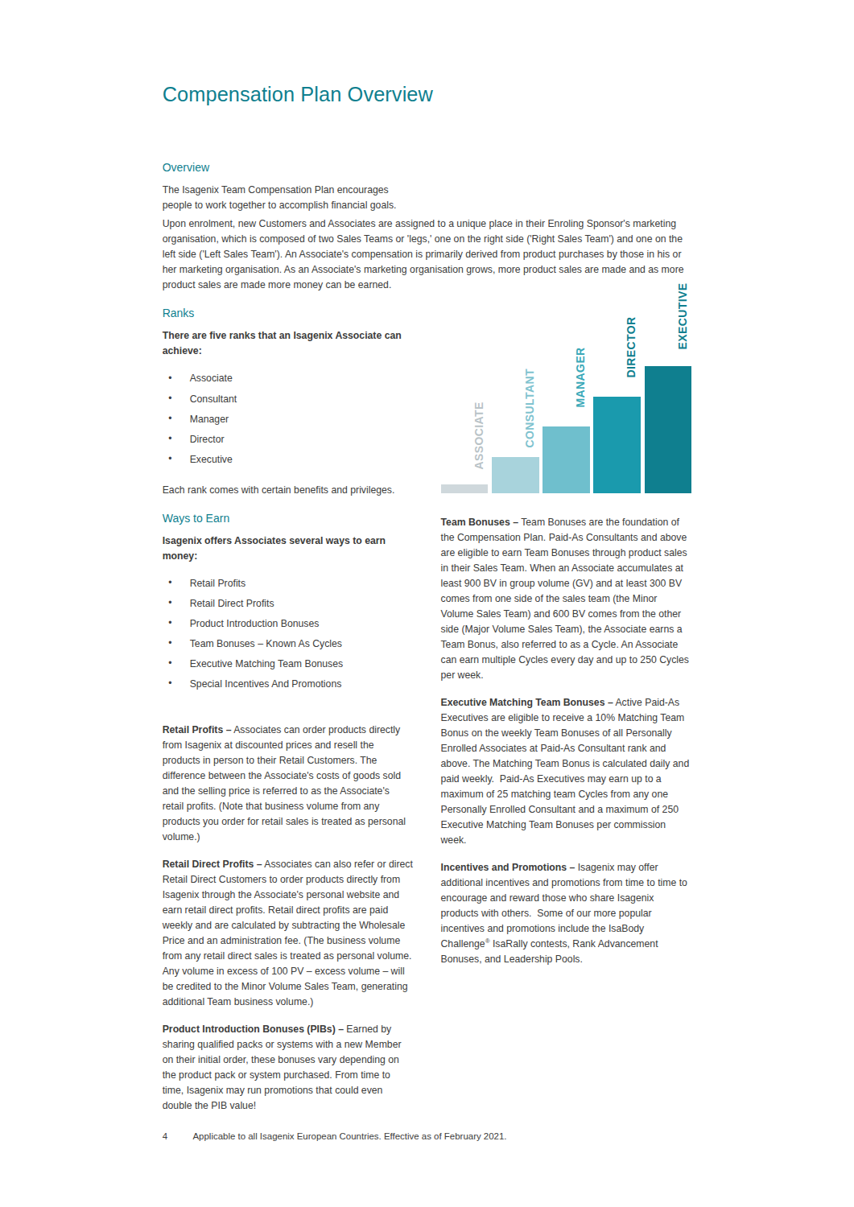Compensation Plan Overview
Overview
The Isagenix Team Compensation Plan encourages people to work together to accomplish financial goals.
Upon enrolment, new Customers and Associates are assigned to a unique place in their Enroling Sponsor's marketing organisation, which is composed of two Sales Teams or 'legs,' one on the right side ('Right Sales Team') and one on the left side ('Left Sales Team'). An Associate's compensation is primarily derived from product purchases by those in his or her marketing organisation. As an Associate's marketing organisation grows, more product sales are made and as more product sales are made more money can be earned.
Ranks
There are five ranks that an Isagenix Associate can achieve:
Associate
Consultant
Manager
Director
Executive
Each rank comes with certain benefits and privileges.
Ways to Earn
Isagenix offers Associates several ways to earn money:
Retail Profits
Retail Direct Profits
Product Introduction Bonuses
Team Bonuses – Known As Cycles
Executive Matching Team Bonuses
Special Incentives And Promotions
Retail Profits – Associates can order products directly from Isagenix at discounted prices and resell the products in person to their Retail Customers. The difference between the Associate's costs of goods sold and the selling price is referred to as the Associate's retail profits. (Note that business volume from any products you order for retail sales is treated as personal volume.)
Retail Direct Profits – Associates can also refer or direct Retail Direct Customers to order products directly from Isagenix through the Associate's personal website and earn retail direct profits. Retail direct profits are paid weekly and are calculated by subtracting the Wholesale Price and an administration fee. (The business volume from any retail direct sales is treated as personal volume. Any volume in excess of 100 PV – excess volume – will be credited to the Minor Volume Sales Team, generating additional Team business volume.)
Product Introduction Bonuses (PIBs) – Earned by sharing qualified packs or systems with a new Member on their initial order, these bonuses vary depending on the product pack or system purchased. From time to time, Isagenix may run promotions that could even double the PIB value!
ASSOCIATE
CONSULTANT
MANAGER
DIRECTOR
EXECUTIVE
Team Bonuses – Team Bonuses are the foundation of the Compensation Plan. Paid-As Consultants and above are eligible to earn Team Bonuses through product sales in their Sales Team. When an Associate accumulates at least 900 BV in group volume (GV) and at least 300 BV comes from one side of the sales team (the Minor Volume Sales Team) and 600 BV comes from the other side (Major Volume Sales Team), the Associate earns a Team Bonus, also referred to as a Cycle. An Associate can earn multiple Cycles every day and up to 250 Cycles per week.
Executive Matching Team Bonuses – Active Paid-As Executives are eligible to receive a 10% Matching Team Bonus on the weekly Team Bonuses of all Personally Enrolled Associates at Paid-As Consultant rank and above. The Matching Team Bonus is calculated daily and paid weekly. Paid-As Executives may earn up to a maximum of 25 matching team Cycles from any one Personally Enrolled Consultant and a maximum of 250 Executive Matching Team Bonuses per commission week.
Incentives and Promotions – Isagenix may offer additional incentives and promotions from time to time to encourage and reward those who share Isagenix products with others. Some of our more popular incentives and promotions include the IsaBody Challenge® IsaRally contests, Rank Advancement Bonuses, and Leadership Pools.
4 Applicable to all Isagenix European Countries. Effective as of February 2021.